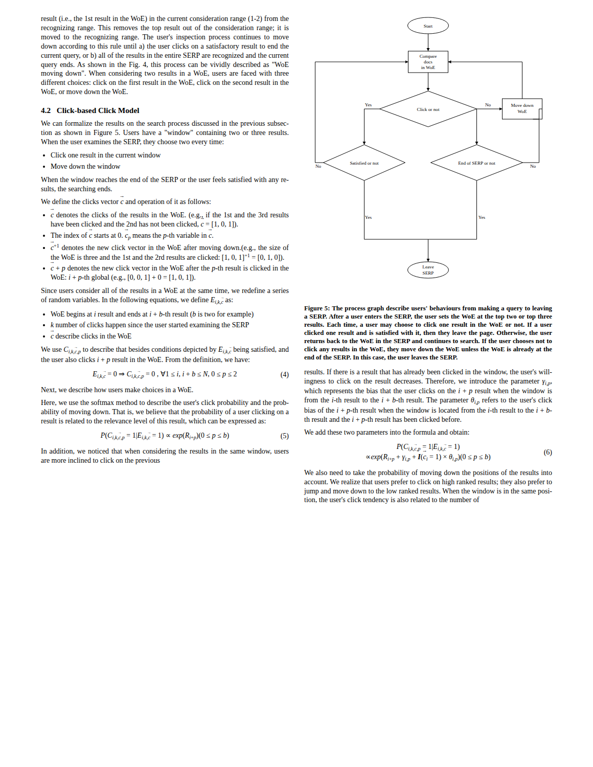result (i.e., the 1st result in the WoE) in the current consideration range (1-2) from the recognizing range. This removes the top result out of the consideration range; it is moved to the recognizing range. The user's inspection process continues to move down according to this rule until a) the user clicks on a satisfactory result to end the current query, or b) all of the results in the entire SERP are recognized and the current query ends. As shown in the Fig. 4, this process can be vividly described as "WoE moving down". When considering two results in a WoE, users are faced with three different choices: click on the first result in the WoE, click on the second result in the WoE, or move down the WoE.
4.2 Click-based Click Model
We can formalize the results on the search process discussed in the previous subsection as shown in Figure 5. Users have a "window" containing two or three results. When the user examines the SERP, they choose two every time:
Click one result in the current window
Move down the window
When the window reaches the end of the SERP or the user feels satisfied with any results, the searching ends.
We define the clicks vector c and operation of it as follows:
c denotes the clicks of the results in the WoE. (e.g., if the 1st and the 3rd results have been clicked and the 2nd has not been clicked, c = [1, 0, 1]).
The index of c starts at 0. cp means the p-th variable in c.
c+1 denotes the new click vector in the WoE after moving down.(e.g., the size of the WoE is three and the 1st and the 2rd results are clicked: [1, 0, 1]+1 = [0, 1, 0]).
c + p denotes the new click vector in the WoE after the p-th result is clicked in the WoE: i + p-th global (e.g., [0, 0, 1] + 0 = [1, 0, 1]).
Since users consider all of the results in a WoE at the same time, we redefine a series of random variables. In the following equations, we define Ei,k,c as:
WoE begins at i result and ends at i + b-th result (b is two for example)
k number of clicks happen since the user started examining the SERP
c describe clicks in the WoE
We use Ci,k,c,p to describe that besides conditions depicted by Ei,k,c being satisfied, and the user also clicks i + p result in the WoE. From the definition, we have:
Ei,k,c = 0 ⇒ Ci,k,c,p = 0 , ∀1 ≤ i, i + b ≤ N, 0 ≤ p ≤ 2 (4)
Next, we describe how users make choices in a WoE.
Here, we use the softmax method to describe the user's click probability and the probability of moving down. That is, we believe that the probability of a user clicking on a result is related to the relevance level of this result, which can be expressed as:
P(Ci,k,c,p = 1|Ei,k,c = 1) ∝ exp(Ri+p)(0 ≤ p ≤ b) (5)
In addition, we noticed that when considering the results in the same window, users are more inclined to click on the previous
Start Compare docs in WoE Click or not Move down WoE Satisfied or not End of SERP or not Leave SERP Yes No No No Yes Yes
Figure 5: The process graph describe users' behaviours from making a query to leaving a SERP. After a user enters the SERP, the user sets the WoE at the top two or top three results. Each time, a user may choose to click one result in the WoE or not. If a user clicked one result and is satisfied with it, then they leave the page. Otherwise, the user returns back to the WoE in the SERP and continues to search. If the user chooses not to click any results in the WoE, they move down the WoE unless the WoE is already at the end of the SERP. In this case, the user leaves the SERP.
results. If there is a result that has already been clicked in the window, the user's willingness to click on the result decreases. Therefore, we introduce the parameter γi,p, which represents the bias that the user clicks on the i + p result when the window is from the i-th result to the i + b-th result. The parameter θi,p refers to the user's click bias of the i + p-th result when the window is located from the i-th result to the i + b-th result and the i + p-th result has been clicked before.
We add these two parameters into the formula and obtain:
P(Ci,k,c,p = 1|Ei,k,c = 1)
∝exp(Ri+p + γi,p + I(ci = 1) × θi,p)(0 ≤ p ≤ b)
(6)
We also need to take the probability of moving down the positions of the results into account. We realize that users prefer to click on high ranked results; they also prefer to jump and move down to the low ranked results. When the window is in the same position, the user's click tendency is also related to the number of